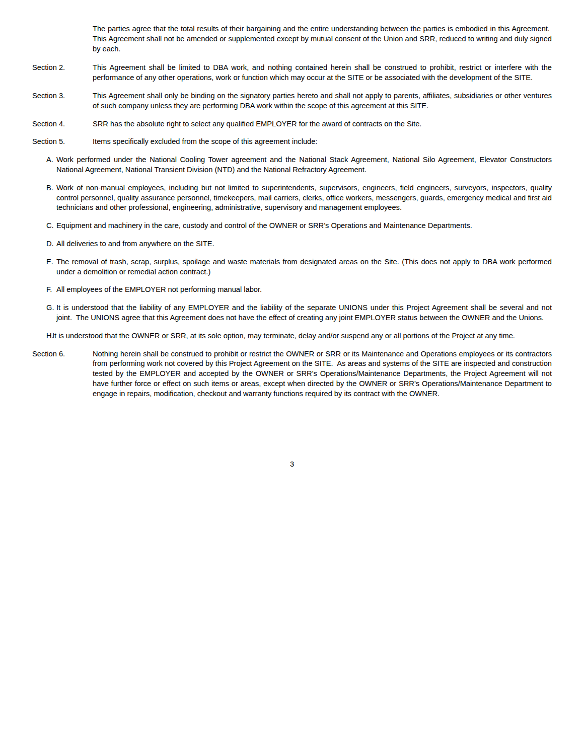The parties agree that the total results of their bargaining and the entire understanding between the parties is embodied in this Agreement. This Agreement shall not be amended or supplemented except by mutual consent of the Union and SRR, reduced to writing and duly signed by each.
Section 2.
This Agreement shall be limited to DBA work, and nothing contained herein shall be construed to prohibit, restrict or interfere with the performance of any other operations, work or function which may occur at the SITE or be associated with the development of the SITE.
Section 3.
This Agreement shall only be binding on the signatory parties hereto and shall not apply to parents, affiliates, subsidiaries or other ventures of such company unless they are performing DBA work within the scope of this agreement at this SITE.
Section 4.
SRR has the absolute right to select any qualified EMPLOYER for the award of contracts on the Site.
Section 5.
Items specifically excluded from the scope of this agreement include:
A.
Work performed under the National Cooling Tower agreement and the National Stack Agreement, National Silo Agreement, Elevator Constructors National Agreement, National Transient Division (NTD) and the National Refractory Agreement.
B.
Work of non-manual employees, including but not limited to superintendents, supervisors, engineers, field engineers, surveyors, inspectors, quality control personnel, quality assurance personnel, timekeepers, mail carriers, clerks, office workers, messengers, guards, emergency medical and first aid technicians and other professional, engineering, administrative, supervisory and management employees.
C.
Equipment and machinery in the care, custody and control of the OWNER or SRR’s Operations and Maintenance Departments.
D.
All deliveries to and from anywhere on the SITE.
E.
The removal of trash, scrap, surplus, spoilage and waste materials from designated areas on the Site. (This does not apply to DBA work performed under a demolition or remedial action contract.)
F.
All employees of the EMPLOYER not performing manual labor.
G.
It is understood that the liability of any EMPLOYER and the liability of the separate UNIONS under this Project Agreement shall be several and not joint. The UNIONS agree that this Agreement does not have the effect of creating any joint EMPLOYER status between the OWNER and the Unions.
H.
It is understood that the OWNER or SRR, at its sole option, may terminate, delay and/or suspend any or all portions of the Project at any time.
Section 6.
Nothing herein shall be construed to prohibit or restrict the OWNER or SRR or its Maintenance and Operations employees or its contractors from performing work not covered by this Project Agreement on the SITE. As areas and systems of the SITE are inspected and construction tested by the EMPLOYER and accepted by the OWNER or SRR’s Operations/Maintenance Departments, the Project Agreement will not have further force or effect on such items or areas, except when directed by the OWNER or SRR’s Operations/Maintenance Department to engage in repairs, modification, checkout and warranty functions required by its contract with the OWNER.
3